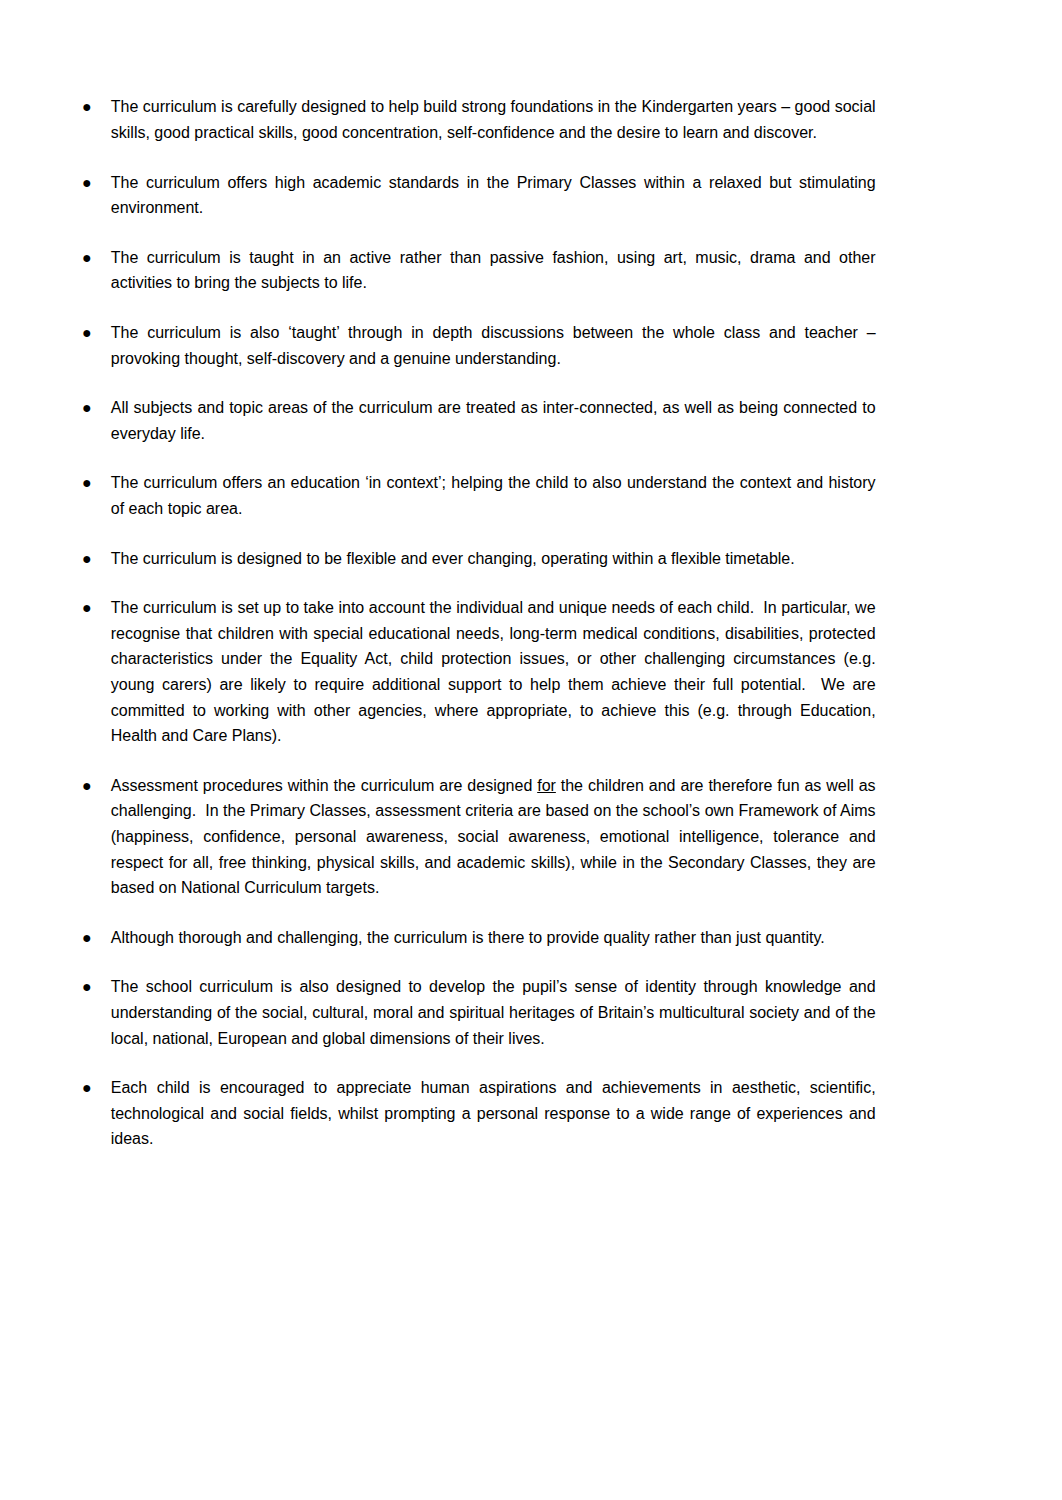The curriculum is carefully designed to help build strong foundations in the Kindergarten years – good social skills, good practical skills, good concentration, self-confidence and the desire to learn and discover.
The curriculum offers high academic standards in the Primary Classes within a relaxed but stimulating environment.
The curriculum is taught in an active rather than passive fashion, using art, music, drama and other activities to bring the subjects to life.
The curriculum is also ‘taught’ through in depth discussions between the whole class and teacher – provoking thought, self-discovery and a genuine understanding.
All subjects and topic areas of the curriculum are treated as inter-connected, as well as being connected to everyday life.
The curriculum offers an education ‘in context’; helping the child to also understand the context and history of each topic area.
The curriculum is designed to be flexible and ever changing, operating within a flexible timetable.
The curriculum is set up to take into account the individual and unique needs of each child. In particular, we recognise that children with special educational needs, long-term medical conditions, disabilities, protected characteristics under the Equality Act, child protection issues, or other challenging circumstances (e.g. young carers) are likely to require additional support to help them achieve their full potential. We are committed to working with other agencies, where appropriate, to achieve this (e.g. through Education, Health and Care Plans).
Assessment procedures within the curriculum are designed for the children and are therefore fun as well as challenging. In the Primary Classes, assessment criteria are based on the school’s own Framework of Aims (happiness, confidence, personal awareness, social awareness, emotional intelligence, tolerance and respect for all, free thinking, physical skills, and academic skills), while in the Secondary Classes, they are based on National Curriculum targets.
Although thorough and challenging, the curriculum is there to provide quality rather than just quantity.
The school curriculum is also designed to develop the pupil’s sense of identity through knowledge and understanding of the social, cultural, moral and spiritual heritages of Britain’s multicultural society and of the local, national, European and global dimensions of their lives.
Each child is encouraged to appreciate human aspirations and achievements in aesthetic, scientific, technological and social fields, whilst prompting a personal response to a wide range of experiences and ideas.